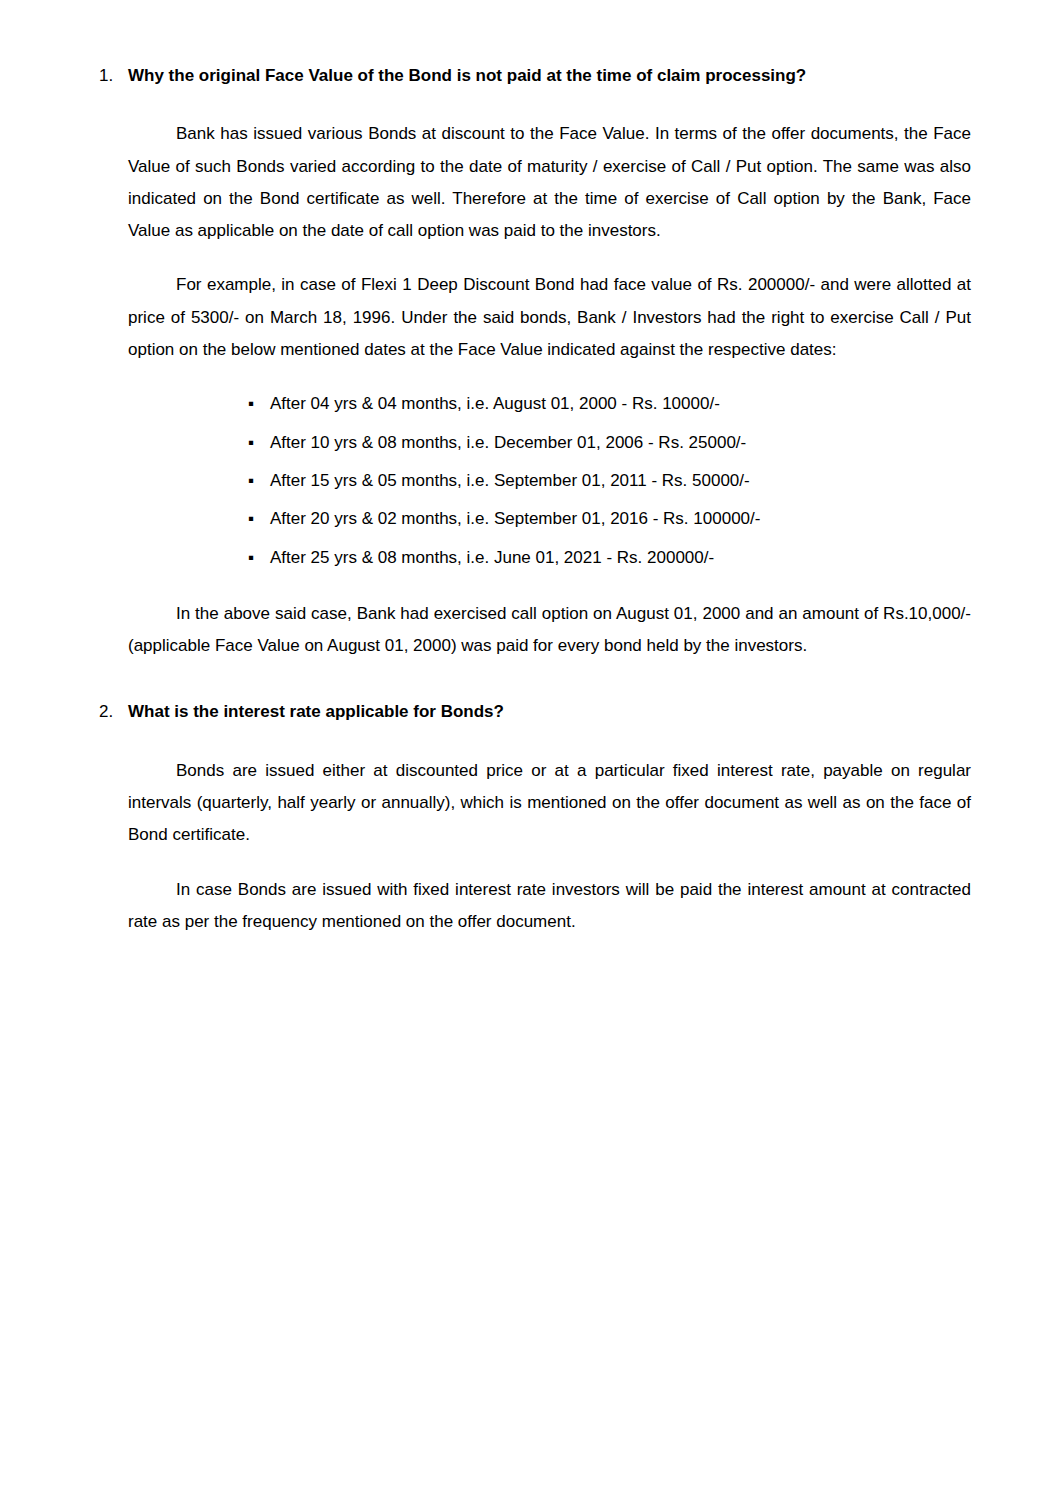Why the original Face Value of the Bond is not paid at the time of claim processing?
Bank has issued various Bonds at discount to the Face Value. In terms of the offer documents, the Face Value of such Bonds varied according to the date of maturity / exercise of Call / Put option. The same was also indicated on the Bond certificate as well. Therefore at the time of exercise of Call option by the Bank, Face Value as applicable on the date of call option was paid to the investors.
For example, in case of Flexi 1 Deep Discount Bond had face value of Rs. 200000/- and were allotted at price of 5300/- on March 18, 1996. Under the said bonds, Bank / Investors had the right to exercise Call / Put option on the below mentioned dates at the Face Value indicated against the respective dates:
After 04 yrs & 04 months, i.e. August 01, 2000 - Rs. 10000/-
After 10 yrs & 08 months, i.e. December 01, 2006 - Rs. 25000/-
After 15 yrs & 05 months, i.e. September 01, 2011 - Rs. 50000/-
After 20 yrs & 02 months, i.e. September 01, 2016 - Rs. 100000/-
After 25 yrs & 08 months, i.e. June 01, 2021 - Rs. 200000/-
In the above said case, Bank had exercised call option on August 01, 2000 and an amount of Rs.10,000/- (applicable Face Value on August 01, 2000) was paid for every bond held by the investors.
What is the interest rate applicable for Bonds?
Bonds are issued either at discounted price or at a particular fixed interest rate, payable on regular intervals (quarterly, half yearly or annually), which is mentioned on the offer document as well as on the face of Bond certificate.
In case Bonds are issued with fixed interest rate investors will be paid the interest amount at contracted rate as per the frequency mentioned on the offer document.